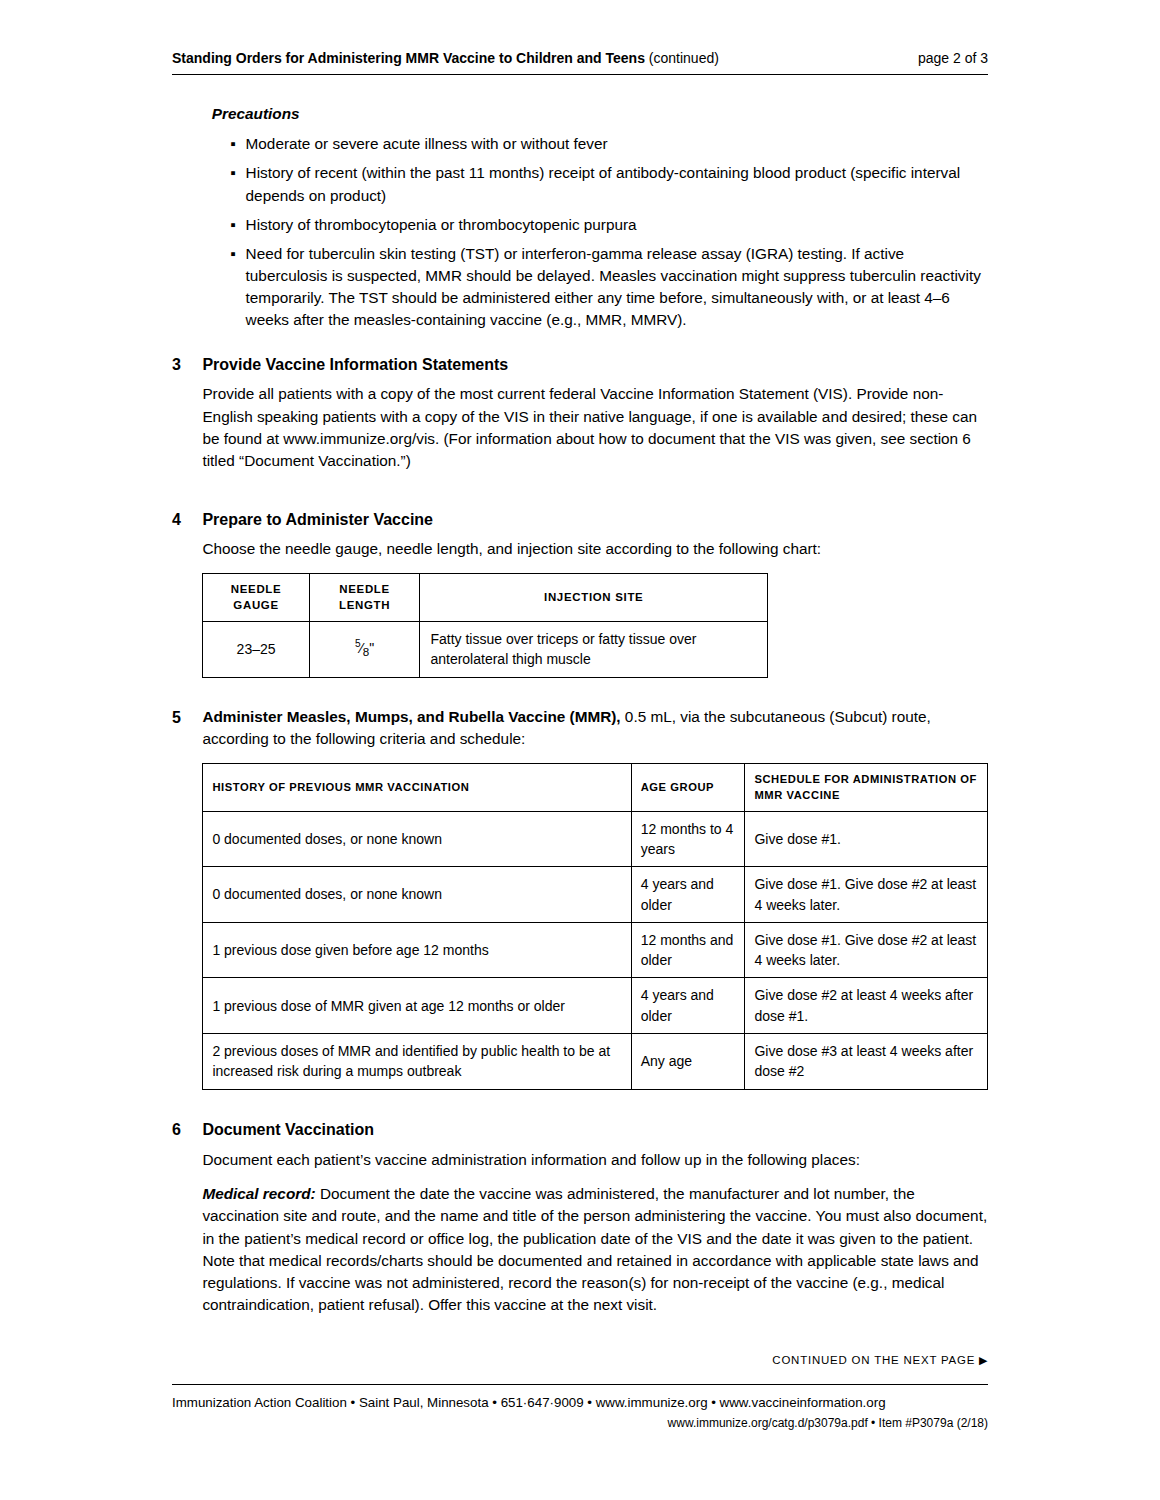Standing Orders for Administering MMR Vaccine to Children and Teens (continued)
page 2 of 3
Precautions
Moderate or severe acute illness with or without fever
History of recent (within the past 11 months) receipt of antibody-containing blood product (specific interval depends on product)
History of thrombocytopenia or thrombocytopenic purpura
Need for tuberculin skin testing (TST) or interferon-gamma release assay (IGRA) testing. If active tuberculosis is suspected, MMR should be delayed. Measles vaccination might suppress tuberculin reactivity temporarily. The TST should be administered either any time before, simultaneously with, or at least 4–6 weeks after the measles-containing vaccine (e.g., MMR, MMRV).
3
Provide Vaccine Information Statements
Provide all patients with a copy of the most current federal Vaccine Information Statement (VIS). Provide non-English speaking patients with a copy of the VIS in their native language, if one is available and desired; these can be found at www.immunize.org/vis. (For information about how to document that the VIS was given, see section 6 titled “Document Vaccination.”)
4
Prepare to Administer Vaccine
Choose the needle gauge, needle length, and injection site according to the following chart:
| Needle Gauge | Needle Length | Injection Site |
| --- | --- | --- |
| 23–25 | 5 ⁄ 8 " | Fatty tissue over triceps or fatty tissue over anterolateral thigh muscle |
5
Administer Measles, Mumps, and Rubella Vaccine (MMR), 0.5 mL, via the subcutaneous (Subcut) route, according to the following criteria and schedule:
| History of Previous MMR Vaccination | Age Group | Schedule for Administration of MMR Vaccine |
| --- | --- | --- |
| 0 documented doses, or none known | 12 months to 4 years | Give dose #1. |
| 0 documented doses, or none known | 4 years and older | Give dose #1. Give dose #2 at least 4 weeks later. |
| 1 previous dose given before age 12 months | 12 months and older | Give dose #1. Give dose #2 at least 4 weeks later. |
| 1 previous dose of MMR given at age 12 months or older | 4 years and older | Give dose #2 at least 4 weeks after dose #1. |
| 2 previous doses of MMR and identified by public health to be at increased risk during a mumps outbreak | Any age | Give dose #3 at least 4 weeks after dose #2 |
6
Document Vaccination
Document each patient’s vaccine administration information and follow up in the following places:
Medical record: Document the date the vaccine was administered, the manufacturer and lot number, the vaccination site and route, and the name and title of the person administering the vaccine. You must also document, in the patient’s medical record or office log, the publication date of the VIS and the date it was given to the patient. Note that medical records/charts should be documented and retained in accordance with applicable state laws and regulations. If vaccine was not administered, record the reason(s) for non-receipt of the vaccine (e.g., medical contraindication, patient refusal). Offer this vaccine at the next visit.
continued on the next page ▶
Immunization Action Coalition • Saint Paul, Minnesota • 651·647·9009 • www.immunize.org • www.vaccineinformation.org
www.immunize.org/catg.d/p3079a.pdf • Item #P3079a (2/18)